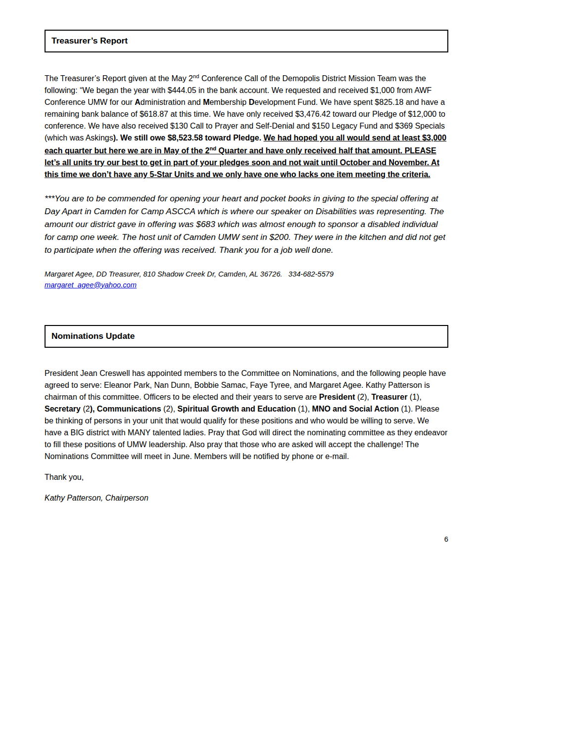Treasurer’s Report
The Treasurer’s Report given at the May 2nd Conference Call of the Demopolis District Mission Team was the following: “We began the year with $444.05 in the bank account. We requested and received $1,000 from AWF Conference UMW for our Administration and Membership Development Fund. We have spent $825.18 and have a remaining bank balance of $618.87 at this time. We have only received $3,476.42 toward our Pledge of $12,000 to conference. We have also received $130 Call to Prayer and Self-Denial and $150 Legacy Fund and $369 Specials (which was Askings). We still owe $8,523.58 toward Pledge. We had hoped you all would send at least $3,000 each quarter but here we are in May of the 2nd Quarter and have only received half that amount. PLEASE let’s all units try our best to get in part of your pledges soon and not wait until October and November. At this time we don’t have any 5-Star Units and we only have one who lacks one item meeting the criteria.
***You are to be commended for opening your heart and pocket books in giving to the special offering at Day Apart in Camden for Camp ASCCA which is where our speaker on Disabilities was representing. The amount our district gave in offering was $683 which was almost enough to sponsor a disabled individual for camp one week. The host unit of Camden UMW sent in $200. They were in the kitchen and did not get to participate when the offering was received. Thank you for a job well done.
Margaret Agee, DD Treasurer, 810 Shadow Creek Dr, Camden, AL 36726. 334-682-5579
margaret_agee@yahoo.com
Nominations Update
President Jean Creswell has appointed members to the Committee on Nominations, and the following people have agreed to serve: Eleanor Park, Nan Dunn, Bobbie Samac, Faye Tyree, and Margaret Agee. Kathy Patterson is chairman of this committee. Officers to be elected and their years to serve are President (2), Treasurer (1), Secretary (2), Communications (2), Spiritual Growth and Education (1), MNO and Social Action (1). Please be thinking of persons in your unit that would qualify for these positions and who would be willing to serve. We have a BIG district with MANY talented ladies. Pray that God will direct the nominating committee as they endeavor to fill these positions of UMW leadership. Also pray that those who are asked will accept the challenge! The Nominations Committee will meet in June. Members will be notified by phone or e-mail.
Thank you,
Kathy Patterson, Chairperson
6